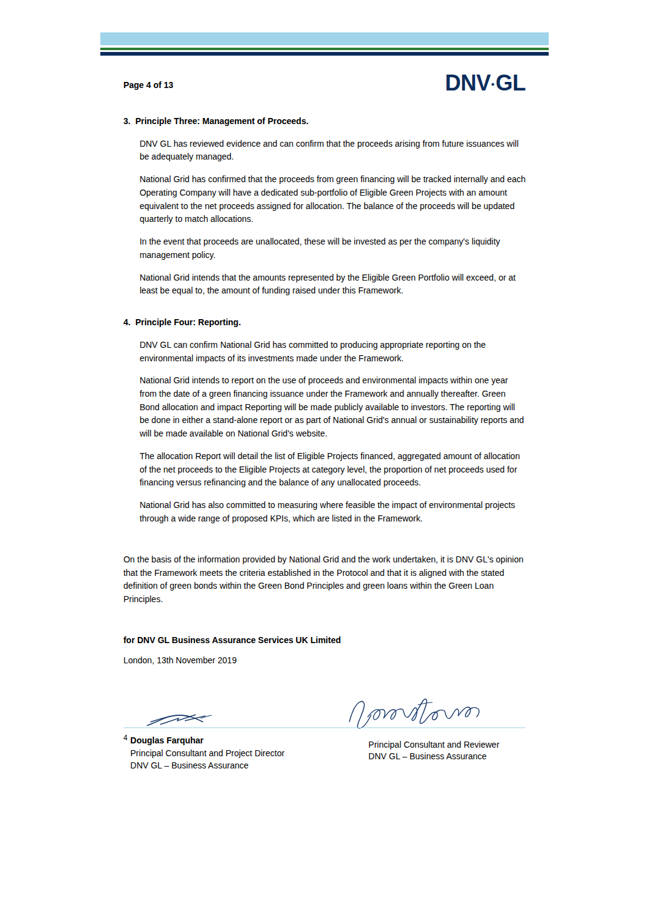Page 4 of 13
DNV·GL
3. Principle Three: Management of Proceeds.
DNV GL has reviewed evidence and can confirm that the proceeds arising from future issuances will be adequately managed.
National Grid has confirmed that the proceeds from green financing will be tracked internally and each Operating Company will have a dedicated sub-portfolio of Eligible Green Projects with an amount equivalent to the net proceeds assigned for allocation. The balance of the proceeds will be updated quarterly to match allocations.
In the event that proceeds are unallocated, these will be invested as per the company's liquidity management policy.
National Grid intends that the amounts represented by the Eligible Green Portfolio will exceed, or at least be equal to, the amount of funding raised under this Framework.
4. Principle Four: Reporting.
DNV GL can confirm National Grid has committed to producing appropriate reporting on the environmental impacts of its investments made under the Framework.
National Grid intends to report on the use of proceeds and environmental impacts within one year from the date of a green financing issuance under the Framework and annually thereafter. Green Bond allocation and impact Reporting will be made publicly available to investors. The reporting will be done in either a stand-alone report or as part of National Grid's annual or sustainability reports and will be made available on National Grid's website.
The allocation Report will detail the list of Eligible Projects financed, aggregated amount of allocation of the net proceeds to the Eligible Projects at category level, the proportion of net proceeds used for financing versus refinancing and the balance of any unallocated proceeds.
National Grid has also committed to measuring where feasible the impact of environmental projects through a wide range of proposed KPIs, which are listed in the Framework.
On the basis of the information provided by National Grid and the work undertaken, it is DNV GL's opinion that the Framework meets the criteria established in the Protocol and that it is aligned with the stated definition of green bonds within the Green Bond Principles and green loans within the Green Loan Principles.
for DNV GL Business Assurance Services UK Limited
London, 13th November 2019
Douglas Farquhar
Principal Consultant and Project Director
DNV GL – Business Assurance
Principal Consultant and Reviewer
DNV GL – Business Assurance
4